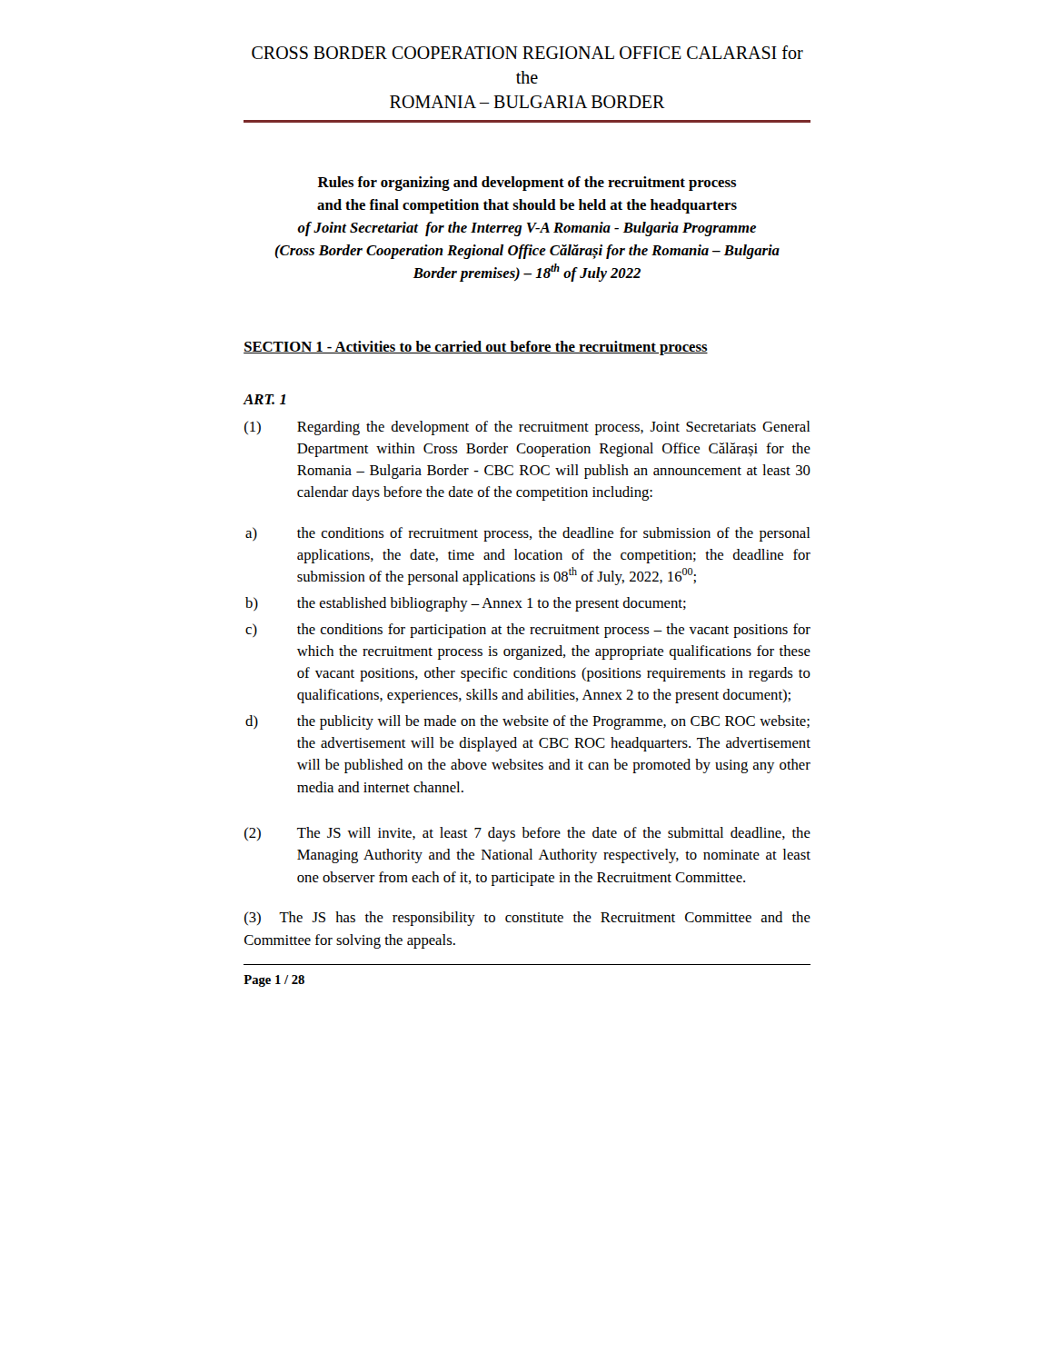CROSS BORDER COOPERATION REGIONAL OFFICE CALARASI for the ROMANIA – BULGARIA BORDER
Rules for organizing and development of the recruitment process
and the final competition that should be held at the headquarters
of Joint Secretariat for the Interreg V-A Romania - Bulgaria Programme
(Cross Border Cooperation Regional Office Călărași for the Romania – Bulgaria
Border premises) – 18th of July 2022
SECTION 1 - Activities to be carried out before the recruitment process
ART. 1
(1)
Regarding the development of the recruitment process, Joint Secretariats General Department within Cross Border Cooperation Regional Office Călărași for the Romania – Bulgaria Border - CBC ROC will publish an announcement at least 30 calendar days before the date of the competition including:
a) the conditions of recruitment process, the deadline for submission of the personal applications, the date, time and location of the competition; the deadline for submission of the personal applications is 08th of July, 2022, 1600;
b) the established bibliography – Annex 1 to the present document;
c) the conditions for participation at the recruitment process – the vacant positions for which the recruitment process is organized, the appropriate qualifications for these of vacant positions, other specific conditions (positions requirements in regards to qualifications, experiences, skills and abilities, Annex 2 to the present document);
d) the publicity will be made on the website of the Programme, on CBC ROC website; the advertisement will be displayed at CBC ROC headquarters. The advertisement will be published on the above websites and it can be promoted by using any other media and internet channel.
(2)
The JS will invite, at least 7 days before the date of the submittal deadline, the Managing Authority and the National Authority respectively, to nominate at least one observer from each of it, to participate in the Recruitment Committee.
(3) The JS has the responsibility to constitute the Recruitment Committee and the Committee for solving the appeals.
Page 1 / 28